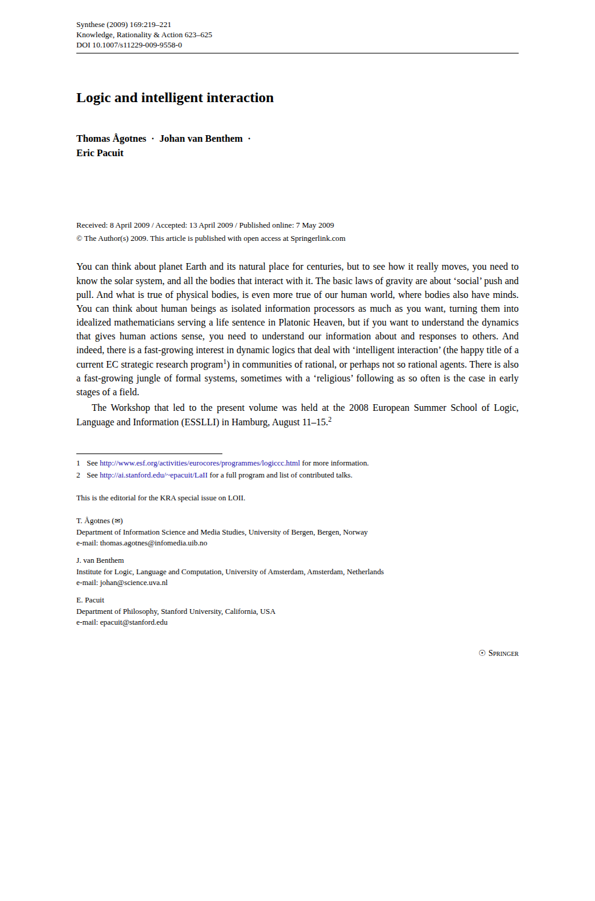Synthese (2009) 169:219–221
Knowledge, Rationality & Action 623–625
DOI 10.1007/s11229-009-9558-0
Logic and intelligent interaction
Thomas Ågotnes · Johan van Benthem ·
Eric Pacuit
Received: 8 April 2009 / Accepted: 13 April 2009 / Published online: 7 May 2009
© The Author(s) 2009. This article is published with open access at Springerlink.com
You can think about planet Earth and its natural place for centuries, but to see how it really moves, you need to know the solar system, and all the bodies that interact with it. The basic laws of gravity are about ‘social’ push and pull. And what is true of physical bodies, is even more true of our human world, where bodies also have minds. You can think about human beings as isolated information processors as much as you want, turning them into idealized mathematicians serving a life sentence in Platonic Heaven, but if you want to understand the dynamics that gives human actions sense, you need to understand our information about and responses to others. And indeed, there is a fast-growing interest in dynamic logics that deal with ‘intelligent interaction’ (the happy title of a current EC strategic research program1) in communities of rational, or perhaps not so rational agents. There is also a fast-growing jungle of formal systems, sometimes with a ‘religious’ following as so often is the case in early stages of a field.
The Workshop that led to the present volume was held at the 2008 European Summer School of Logic, Language and Information (ESSLLI) in Hamburg, August 11–15.2
1 See http://www.esf.org/activities/eurocores/programmes/logiccc.html for more information.
2 See http://ai.stanford.edu/~epacuit/LaII for a full program and list of contributed talks.
This is the editorial for the KRA special issue on LOII.
T. Ågotnes (✉)
Department of Information Science and Media Studies, University of Bergen, Bergen, Norway
e-mail: thomas.agotnes@infomedia.uib.no
J. van Benthem
Institute for Logic, Language and Computation, University of Amsterdam, Amsterdam, Netherlands
e-mail: johan@science.uva.nl
E. Pacuit
Department of Philosophy, Stanford University, California, USA
e-mail: epacuit@stanford.edu
☉ Springer